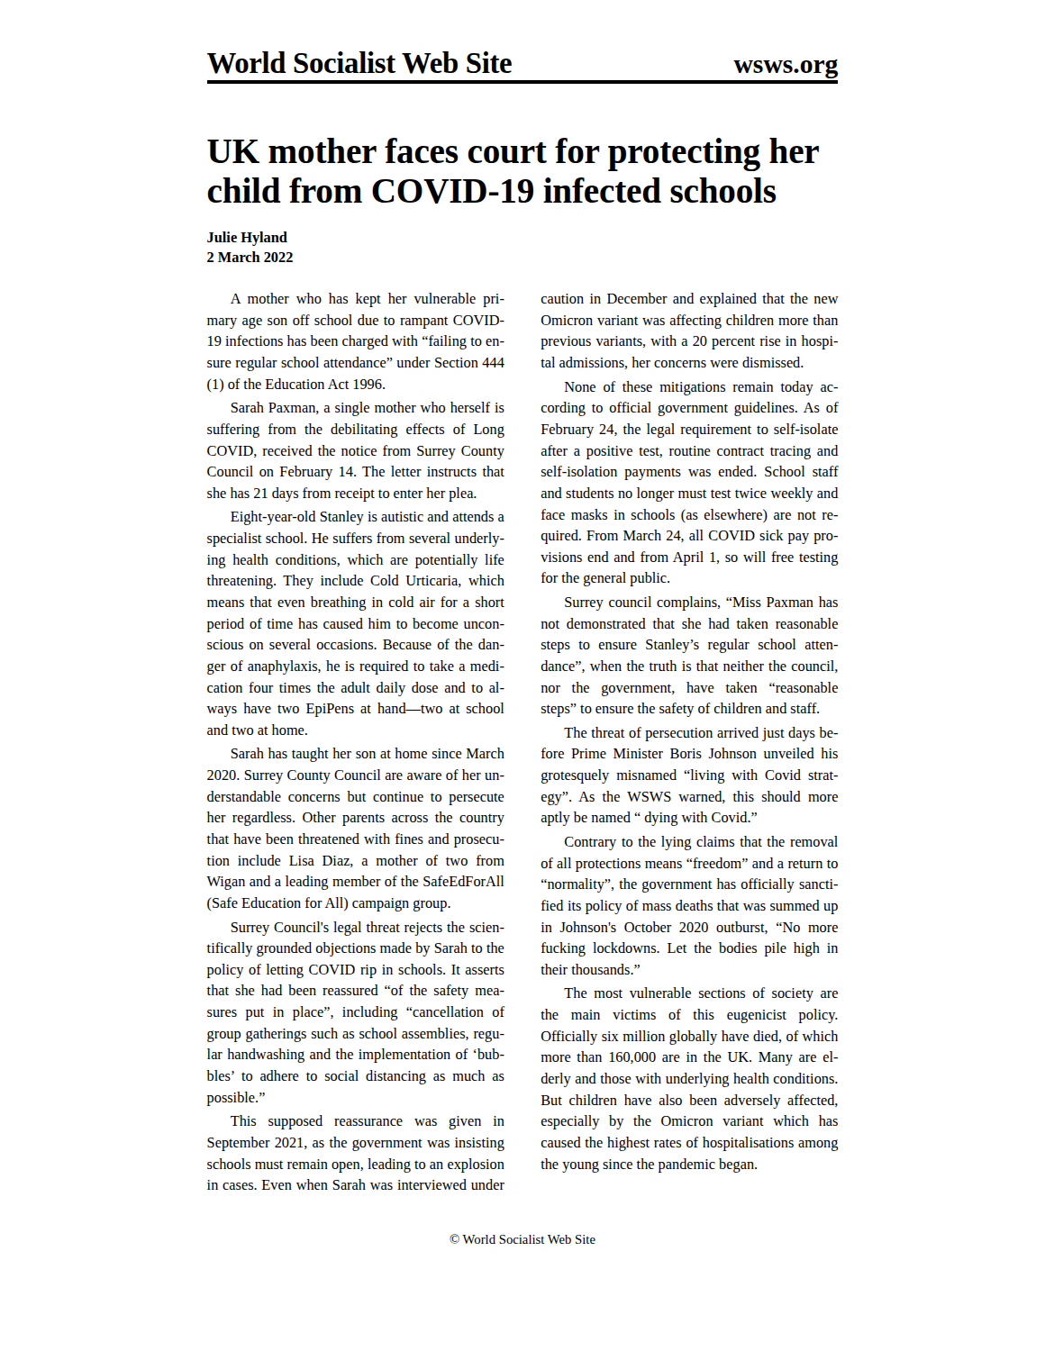World Socialist Web Site
wsws.org
UK mother faces court for protecting her child from COVID-19 infected schools
Julie Hyland 2 March 2022
A mother who has kept her vulnerable primary age son off school due to rampant COVID-19 infections has been charged with “failing to ensure regular school attendance” under Section 444 (1) of the Education Act 1996.
Sarah Paxman, a single mother who herself is suffering from the debilitating effects of Long COVID, received the notice from Surrey County Council on February 14. The letter instructs that she has 21 days from receipt to enter her plea.
Eight-year-old Stanley is autistic and attends a specialist school. He suffers from several underlying health conditions, which are potentially life threatening. They include Cold Urticaria, which means that even breathing in cold air for a short period of time has caused him to become unconscious on several occasions. Because of the danger of anaphylaxis, he is required to take a medication four times the adult daily dose and to always have two EpiPens at hand—two at school and two at home.
Sarah has taught her son at home since March 2020. Surrey County Council are aware of her understandable concerns but continue to persecute her regardless. Other parents across the country that have been threatened with fines and prosecution include Lisa Diaz, a mother of two from Wigan and a leading member of the SafeEdForAll (Safe Education for All) campaign group.
Surrey Council's legal threat rejects the scientifically grounded objections made by Sarah to the policy of letting COVID rip in schools. It asserts that she had been reassured “of the safety measures put in place”, including “cancellation of group gatherings such as school assemblies, regular handwashing and the implementation of ‘bubbles’ to adhere to social distancing as much as possible.”
This supposed reassurance was given in September 2021, as the government was insisting schools must remain open, leading to an explosion in cases. Even when Sarah was interviewed under caution in December and explained that the new Omicron variant was affecting children more than previous variants, with a 20 percent rise in hospital admissions, her concerns were dismissed.
None of these mitigations remain today according to official government guidelines. As of February 24, the legal requirement to self-isolate after a positive test, routine contract tracing and self-isolation payments was ended. School staff and students no longer must test twice weekly and face masks in schools (as elsewhere) are not required. From March 24, all COVID sick pay provisions end and from April 1, so will free testing for the general public.
Surrey council complains, “Miss Paxman has not demonstrated that she had taken reasonable steps to ensure Stanley’s regular school attendance”, when the truth is that neither the council, nor the government, have taken “reasonable steps” to ensure the safety of children and staff.
The threat of persecution arrived just days before Prime Minister Boris Johnson unveiled his grotesquely misnamed “living with Covid strategy”. As the WSWS warned, this should more aptly be named “ dying with Covid.”
Contrary to the lying claims that the removal of all protections means “freedom” and a return to “normality”, the government has officially sanctified its policy of mass deaths that was summed up in Johnson's October 2020 outburst, “No more fucking lockdowns. Let the bodies pile high in their thousands.”
The most vulnerable sections of society are the main victims of this eugenicist policy. Officially six million globally have died, of which more than 160,000 are in the UK. Many are elderly and those with underlying health conditions. But children have also been adversely affected, especially by the Omicron variant which has caused the highest rates of hospitalisations among the young since the pandemic began.
© World Socialist Web Site